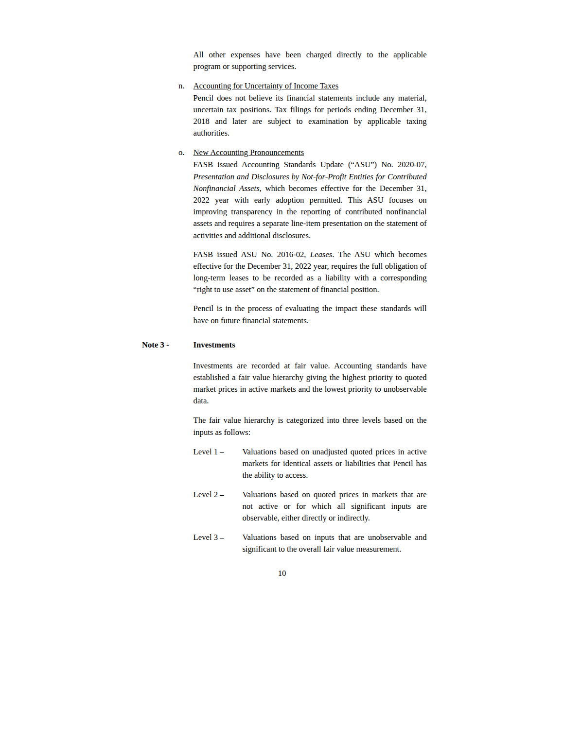All other expenses have been charged directly to the applicable program or supporting services.
n. Accounting for Uncertainty of Income Taxes
Pencil does not believe its financial statements include any material, uncertain tax positions. Tax filings for periods ending December 31, 2018 and later are subject to examination by applicable taxing authorities.
o. New Accounting Pronouncements
FASB issued Accounting Standards Update (“ASU”) No. 2020-07, Presentation and Disclosures by Not-for-Profit Entities for Contributed Nonfinancial Assets, which becomes effective for the December 31, 2022 year with early adoption permitted. This ASU focuses on improving transparency in the reporting of contributed nonfinancial assets and requires a separate line-item presentation on the statement of activities and additional disclosures.
FASB issued ASU No. 2016-02, Leases. The ASU which becomes effective for the December 31, 2022 year, requires the full obligation of long-term leases to be recorded as a liability with a corresponding “right to use asset” on the statement of financial position.
Pencil is in the process of evaluating the impact these standards will have on future financial statements.
Note 3 -
Investments
Investments are recorded at fair value. Accounting standards have established a fair value hierarchy giving the highest priority to quoted market prices in active markets and the lowest priority to unobservable data.
The fair value hierarchy is categorized into three levels based on the inputs as follows:
Level 1 – Valuations based on unadjusted quoted prices in active markets for identical assets or liabilities that Pencil has the ability to access.
Level 2 – Valuations based on quoted prices in markets that are not active or for which all significant inputs are observable, either directly or indirectly.
Level 3 – Valuations based on inputs that are unobservable and significant to the overall fair value measurement.
10